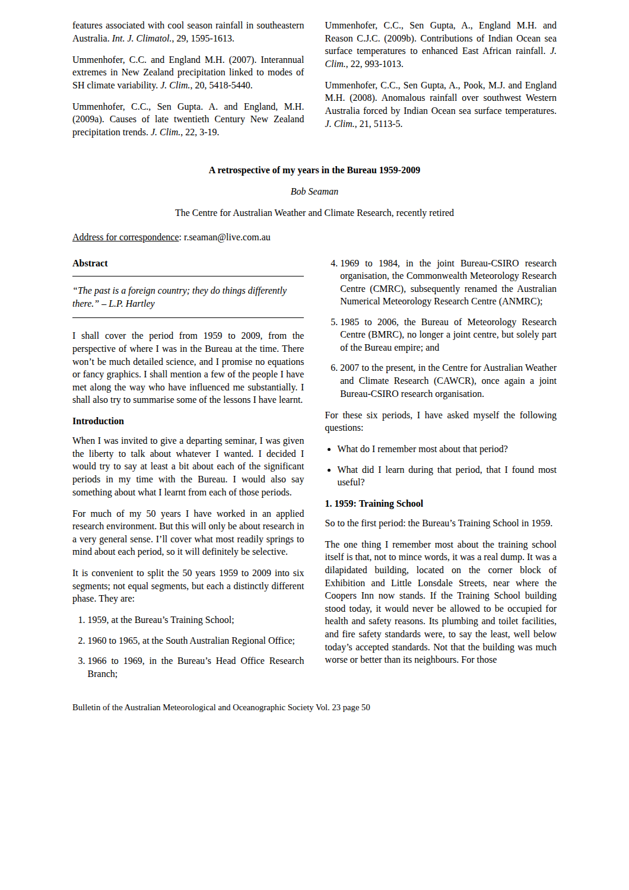features associated with cool season rainfall in southeastern Australia. Int. J. Climatol., 29, 1595-1613.
Ummenhofer, C.C. and England M.H. (2007). Interannual extremes in New Zealand precipitation linked to modes of SH climate variability. J. Clim., 20, 5418-5440.
Ummenhofer, C.C., Sen Gupta. A. and England, M.H. (2009a). Causes of late twentieth Century New Zealand precipitation trends. J. Clim., 22, 3-19.
Ummenhofer, C.C., Sen Gupta, A., England M.H. and Reason C.J.C. (2009b). Contributions of Indian Ocean sea surface temperatures to enhanced East African rainfall. J. Clim., 22, 993-1013.
Ummenhofer, C.C., Sen Gupta, A., Pook, M.J. and England M.H. (2008). Anomalous rainfall over southwest Western Australia forced by Indian Ocean sea surface temperatures. J. Clim., 21, 5113-5.
A retrospective of my years in the Bureau 1959-2009
Bob Seaman
The Centre for Australian Weather and Climate Research, recently retired
Address for correspondence: r.seaman@live.com.au
Abstract
“The past is a foreign country; they do things differently there.” – L.P. Hartley
I shall cover the period from 1959 to 2009, from the perspective of where I was in the Bureau at the time. There won’t be much detailed science, and I promise no equations or fancy graphics. I shall mention a few of the people I have met along the way who have influenced me substantially. I shall also try to summarise some of the lessons I have learnt.
Introduction
When I was invited to give a departing seminar, I was given the liberty to talk about whatever I wanted. I decided I would try to say at least a bit about each of the significant periods in my time with the Bureau. I would also say something about what I learnt from each of those periods.
For much of my 50 years I have worked in an applied research environment. But this will only be about research in a very general sense. I’ll cover what most readily springs to mind about each period, so it will definitely be selective.
It is convenient to split the 50 years 1959 to 2009 into six segments; not equal segments, but each a distinctly different phase. They are:
1959, at the Bureau’s Training School;
1960 to 1965, at the South Australian Regional Office;
1966 to 1969, in the Bureau’s Head Office Research Branch;
1969 to 1984, in the joint Bureau-CSIRO research organisation, the Commonwealth Meteorology Research Centre (CMRC), subsequently renamed the Australian Numerical Meteorology Research Centre (ANMRC);
1985 to 2006, the Bureau of Meteorology Research Centre (BMRC), no longer a joint centre, but solely part of the Bureau empire; and
2007 to the present, in the Centre for Australian Weather and Climate Research (CAWCR), once again a joint Bureau-CSIRO research organisation.
For these six periods, I have asked myself the following questions:
What do I remember most about that period?
What did I learn during that period, that I found most useful?
1. 1959: Training School
So to the first period: the Bureau’s Training School in 1959.
The one thing I remember most about the training school itself is that, not to mince words, it was a real dump. It was a dilapidated building, located on the corner block of Exhibition and Little Lonsdale Streets, near where the Coopers Inn now stands. If the Training School building stood today, it would never be allowed to be occupied for health and safety reasons. Its plumbing and toilet facilities, and fire safety standards were, to say the least, well below today’s accepted standards. Not that the building was much worse or better than its neighbours. For those
Bulletin of the Australian Meteorological and Oceanographic Society Vol. 23 page 50